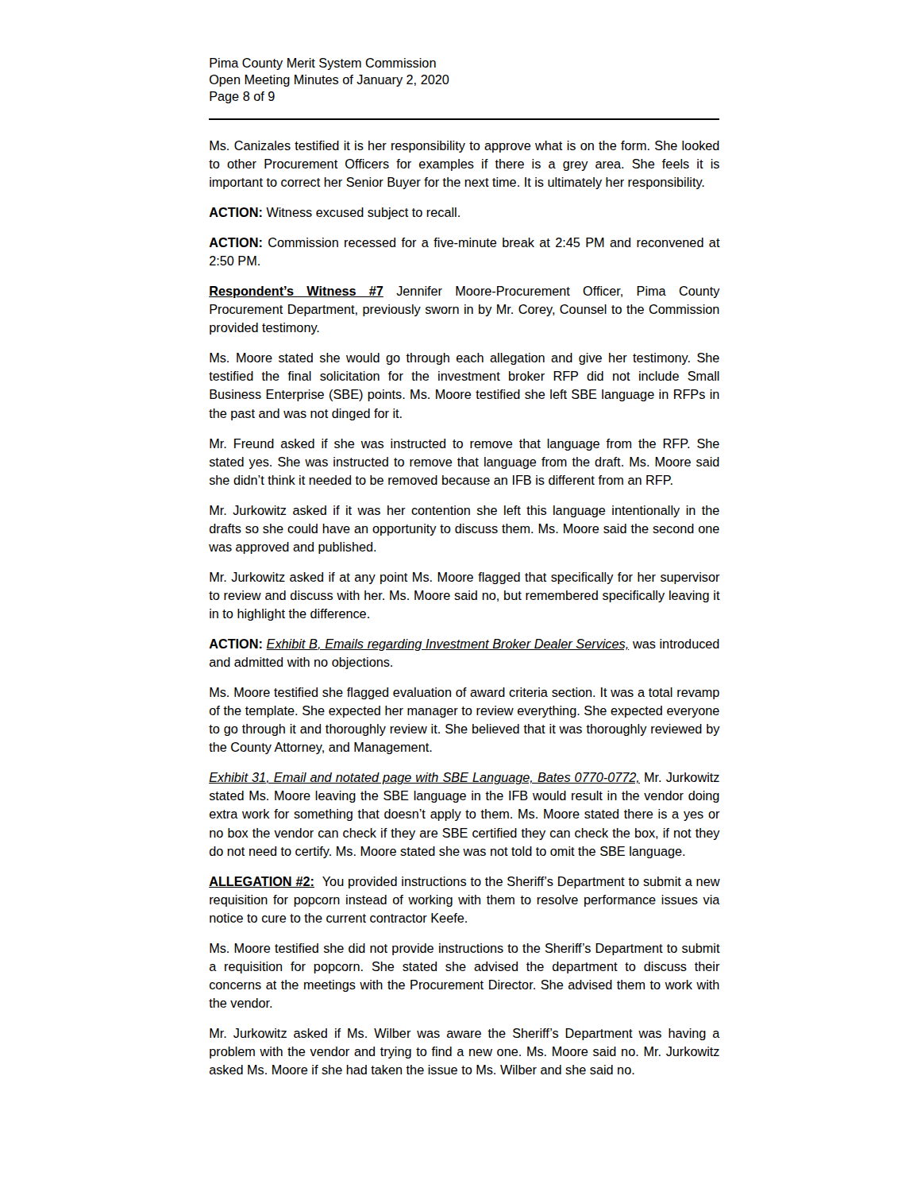Pima County Merit System Commission
Open Meeting Minutes of January 2, 2020
Page 8 of 9
Ms. Canizales testified it is her responsibility to approve what is on the form. She looked to other Procurement Officers for examples if there is a grey area. She feels it is important to correct her Senior Buyer for the next time. It is ultimately her responsibility.
ACTION: Witness excused subject to recall.
ACTION: Commission recessed for a five-minute break at 2:45 PM and reconvened at 2:50 PM.
Respondent’s Witness #7 Jennifer Moore-Procurement Officer, Pima County Procurement Department, previously sworn in by Mr. Corey, Counsel to the Commission provided testimony.
Ms. Moore stated she would go through each allegation and give her testimony. She testified the final solicitation for the investment broker RFP did not include Small Business Enterprise (SBE) points. Ms. Moore testified she left SBE language in RFPs in the past and was not dinged for it.
Mr. Freund asked if she was instructed to remove that language from the RFP. She stated yes. She was instructed to remove that language from the draft. Ms. Moore said she didn’t think it needed to be removed because an IFB is different from an RFP.
Mr. Jurkowitz asked if it was her contention she left this language intentionally in the drafts so she could have an opportunity to discuss them. Ms. Moore said the second one was approved and published.
Mr. Jurkowitz asked if at any point Ms. Moore flagged that specifically for her supervisor to review and discuss with her. Ms. Moore said no, but remembered specifically leaving it in to highlight the difference.
ACTION: Exhibit B, Emails regarding Investment Broker Dealer Services, was introduced and admitted with no objections.
Ms. Moore testified she flagged evaluation of award criteria section. It was a total revamp of the template. She expected her manager to review everything. She expected everyone to go through it and thoroughly review it. She believed that it was thoroughly reviewed by the County Attorney, and Management.
Exhibit 31, Email and notated page with SBE Language, Bates 0770-0772, Mr. Jurkowitz stated Ms. Moore leaving the SBE language in the IFB would result in the vendor doing extra work for something that doesn’t apply to them. Ms. Moore stated there is a yes or no box the vendor can check if they are SBE certified they can check the box, if not they do not need to certify. Ms. Moore stated she was not told to omit the SBE language.
ALLEGATION #2: You provided instructions to the Sheriff’s Department to submit a new requisition for popcorn instead of working with them to resolve performance issues via notice to cure to the current contractor Keefe.
Ms. Moore testified she did not provide instructions to the Sheriff’s Department to submit a requisition for popcorn. She stated she advised the department to discuss their concerns at the meetings with the Procurement Director. She advised them to work with the vendor.
Mr. Jurkowitz asked if Ms. Wilber was aware the Sheriff’s Department was having a problem with the vendor and trying to find a new one. Ms. Moore said no. Mr. Jurkowitz asked Ms. Moore if she had taken the issue to Ms. Wilber and she said no.